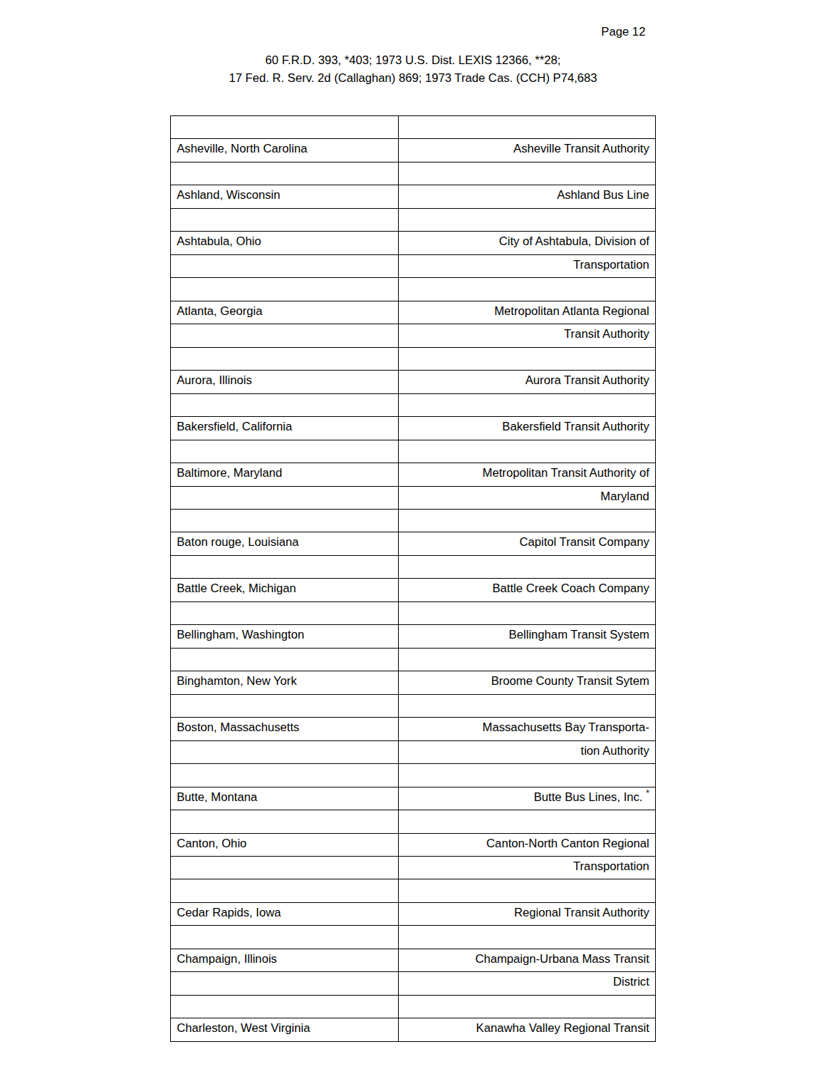Page 12
60 F.R.D. 393, *403; 1973 U.S. Dist. LEXIS 12366, **28;
17 Fed. R. Serv. 2d (Callaghan) 869; 1973 Trade Cas. (CCH) P74,683
| Asheville, North Carolina | Asheville Transit Authority |
| Ashland, Wisconsin | Ashland Bus Line |
| Ashtabula, Ohio | City of Ashtabula, Division of |
| | Transportation |
| Atlanta, Georgia | Metropolitan Atlanta Regional |
| | Transit Authority |
| Aurora, Illinois | Aurora Transit Authority |
| Bakersfield, California | Bakersfield Transit Authority |
| Baltimore, Maryland | Metropolitan Transit Authority of |
| | Maryland |
| Baton rouge, Louisiana | Capitol Transit Company |
| Battle Creek, Michigan | Battle Creek Coach Company |
| Bellingham, Washington | Bellingham Transit System |
| Binghamton, New York | Broome County Transit Sytem |
| Boston, Massachusetts | Massachusetts Bay Transporta- |
| | tion Authority |
| Butte, Montana | Butte Bus Lines, Inc. * |
| Canton, Ohio | Canton-North Canton Regional |
| | Transportation |
| Cedar Rapids, Iowa | Regional Transit Authority |
| Champaign, Illinois | Champaign-Urbana Mass Transit |
| | District |
| Charleston, West Virginia | Kanawha Valley Regional Transit |